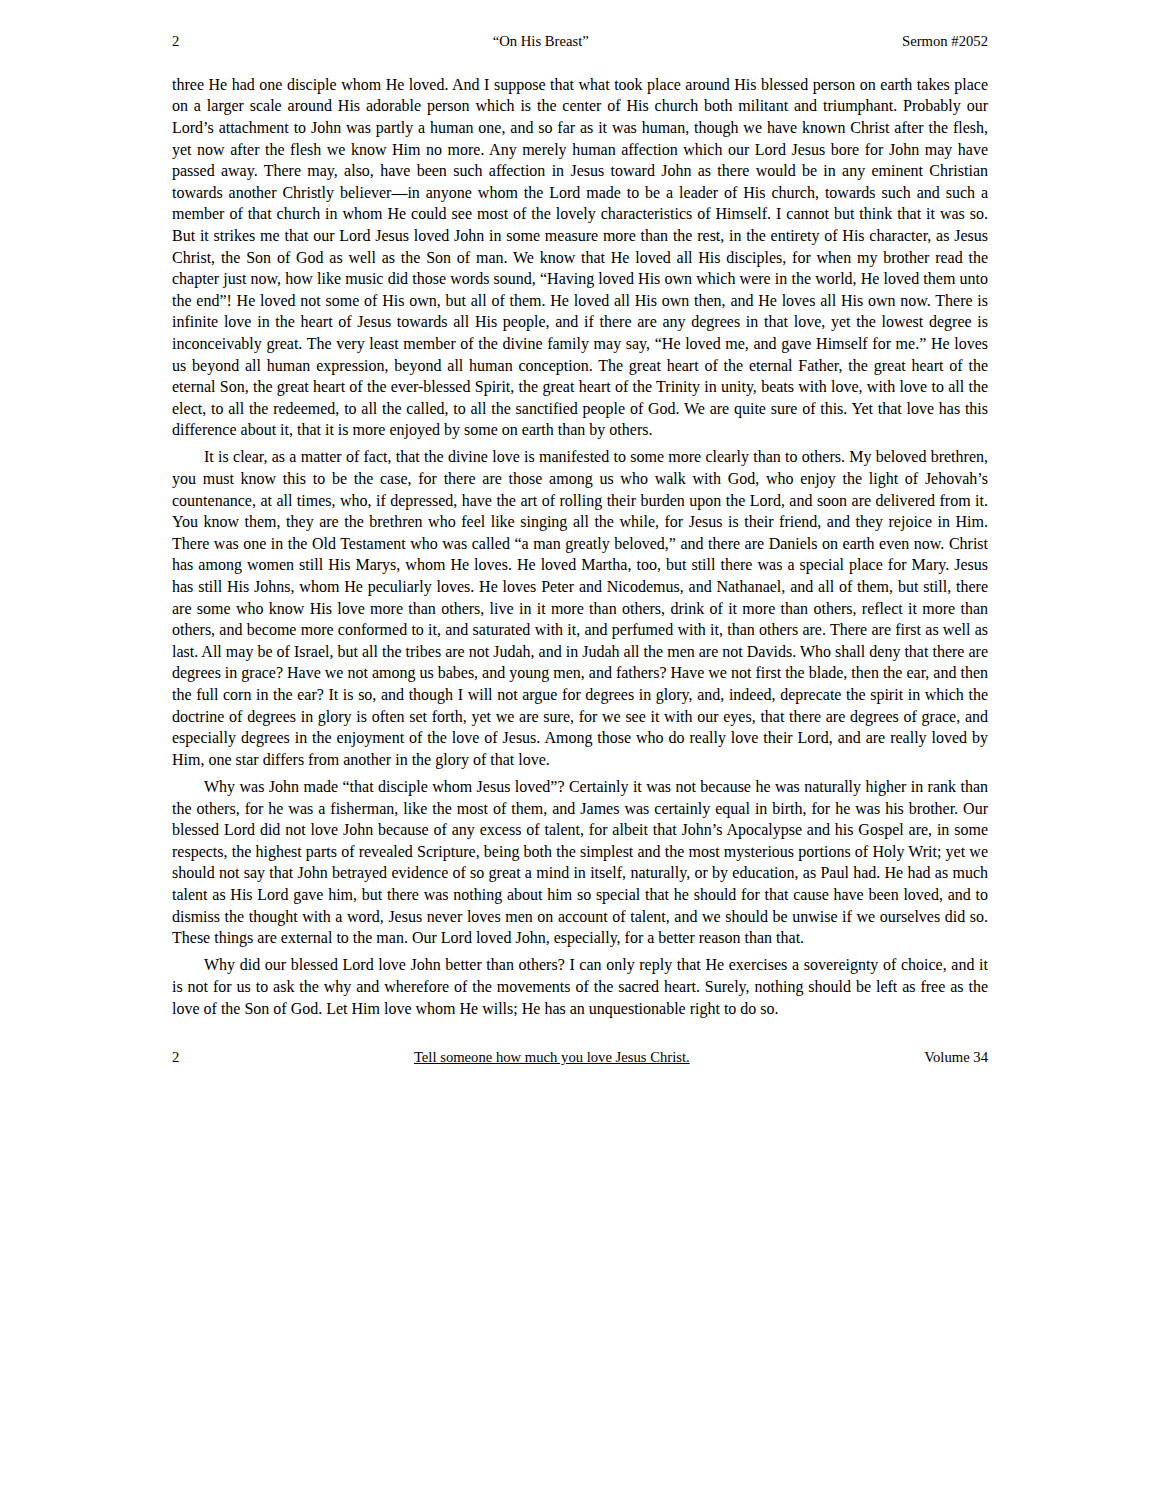2 “On His Breast” Sermon #2052
three He had one disciple whom He loved. And I suppose that what took place around His blessed person on earth takes place on a larger scale around His adorable person which is the center of His church both militant and triumphant. Probably our Lord’s attachment to John was partly a human one, and so far as it was human, though we have known Christ after the flesh, yet now after the flesh we know Him no more. Any merely human affection which our Lord Jesus bore for John may have passed away. There may, also, have been such affection in Jesus toward John as there would be in any eminent Christian towards another Christly believer—in anyone whom the Lord made to be a leader of His church, towards such and such a member of that church in whom He could see most of the lovely characteristics of Himself. I cannot but think that it was so. But it strikes me that our Lord Jesus loved John in some measure more than the rest, in the entirety of His character, as Jesus Christ, the Son of God as well as the Son of man. We know that He loved all His disciples, for when my brother read the chapter just now, how like music did those words sound, “Having loved His own which were in the world, He loved them unto the end”! He loved not some of His own, but all of them. He loved all His own then, and He loves all His own now. There is infinite love in the heart of Jesus towards all His people, and if there are any degrees in that love, yet the lowest degree is inconceivably great. The very least member of the divine family may say, “He loved me, and gave Himself for me.” He loves us beyond all human expression, beyond all human conception. The great heart of the eternal Father, the great heart of the eternal Son, the great heart of the ever-blessed Spirit, the great heart of the Trinity in unity, beats with love, with love to all the elect, to all the redeemed, to all the called, to all the sanctified people of God. We are quite sure of this. Yet that love has this difference about it, that it is more enjoyed by some on earth than by others.
It is clear, as a matter of fact, that the divine love is manifested to some more clearly than to others. My beloved brethren, you must know this to be the case, for there are those among us who walk with God, who enjoy the light of Jehovah’s countenance, at all times, who, if depressed, have the art of rolling their burden upon the Lord, and soon are delivered from it. You know them, they are the brethren who feel like singing all the while, for Jesus is their friend, and they rejoice in Him. There was one in the Old Testament who was called “a man greatly beloved,” and there are Daniels on earth even now. Christ has among women still His Marys, whom He loves. He loved Martha, too, but still there was a special place for Mary. Jesus has still His Johns, whom He peculiarly loves. He loves Peter and Nicodemus, and Nathanael, and all of them, but still, there are some who know His love more than others, live in it more than others, drink of it more than others, reflect it more than others, and become more conformed to it, and saturated with it, and perfumed with it, than others are. There are first as well as last. All may be of Israel, but all the tribes are not Judah, and in Judah all the men are not Davids. Who shall deny that there are degrees in grace? Have we not among us babes, and young men, and fathers? Have we not first the blade, then the ear, and then the full corn in the ear? It is so, and though I will not argue for degrees in glory, and, indeed, deprecate the spirit in which the doctrine of degrees in glory is often set forth, yet we are sure, for we see it with our eyes, that there are degrees of grace, and especially degrees in the enjoyment of the love of Jesus. Among those who do really love their Lord, and are really loved by Him, one star differs from another in the glory of that love.
Why was John made “that disciple whom Jesus loved”? Certainly it was not because he was naturally higher in rank than the others, for he was a fisherman, like the most of them, and James was certainly equal in birth, for he was his brother. Our blessed Lord did not love John because of any excess of talent, for albeit that John’s Apocalypse and his Gospel are, in some respects, the highest parts of revealed Scripture, being both the simplest and the most mysterious portions of Holy Writ; yet we should not say that John betrayed evidence of so great a mind in itself, naturally, or by education, as Paul had. He had as much talent as His Lord gave him, but there was nothing about him so special that he should for that cause have been loved, and to dismiss the thought with a word, Jesus never loves men on account of talent, and we should be unwise if we ourselves did so. These things are external to the man. Our Lord loved John, especially, for a better reason than that.
Why did our blessed Lord love John better than others? I can only reply that He exercises a sovereignty of choice, and it is not for us to ask the why and wherefore of the movements of the sacred heart. Surely, nothing should be left as free as the love of the Son of God. Let Him love whom He wills; He has an unquestionable right to do so.
2 Tell someone how much you love Jesus Christ. Volume 34